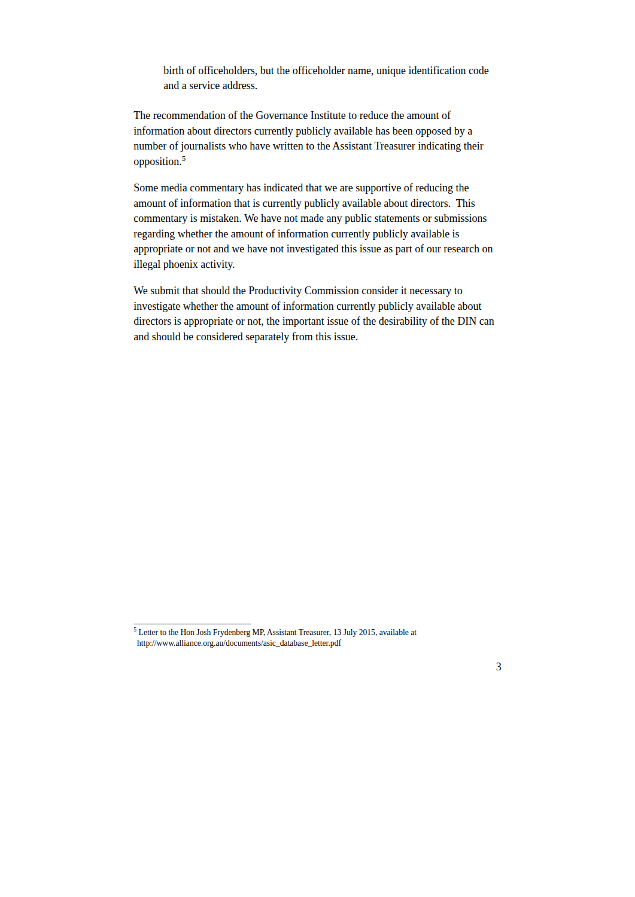birth of officeholders, but the officeholder name, unique identification code and a service address.
The recommendation of the Governance Institute to reduce the amount of information about directors currently publicly available has been opposed by a number of journalists who have written to the Assistant Treasurer indicating their opposition.5
Some media commentary has indicated that we are supportive of reducing the amount of information that is currently publicly available about directors. This commentary is mistaken. We have not made any public statements or submissions regarding whether the amount of information currently publicly available is appropriate or not and we have not investigated this issue as part of our research on illegal phoenix activity.
We submit that should the Productivity Commission consider it necessary to investigate whether the amount of information currently publicly available about directors is appropriate or not, the important issue of the desirability of the DIN can and should be considered separately from this issue.
5 Letter to the Hon Josh Frydenberg MP, Assistant Treasurer, 13 July 2015, available at http://www.alliance.org.au/documents/asic_database_letter.pdf
3